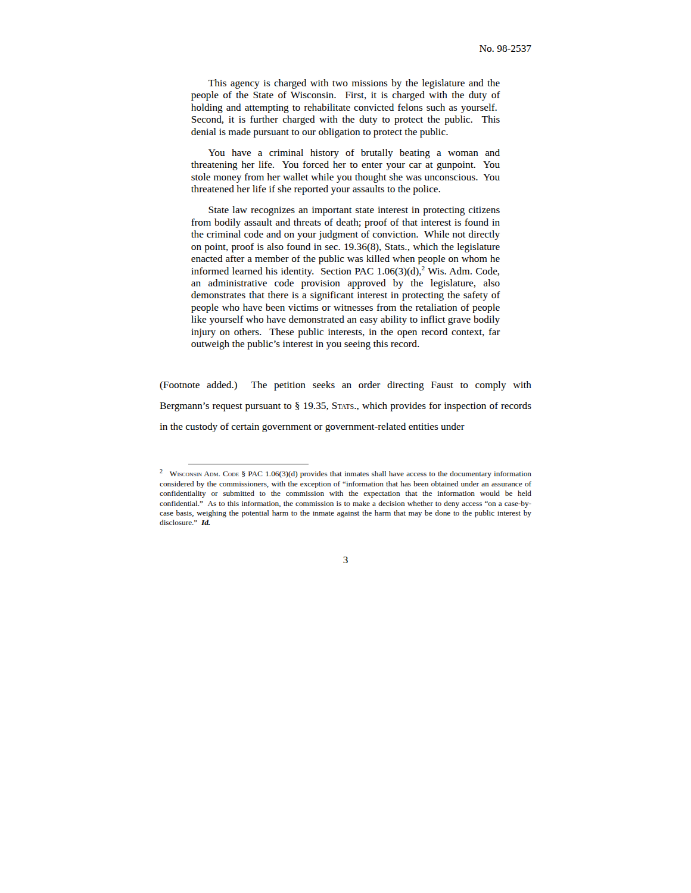No. 98-2537
This agency is charged with two missions by the legislature and the people of the State of Wisconsin. First, it is charged with the duty of holding and attempting to rehabilitate convicted felons such as yourself. Second, it is further charged with the duty to protect the public. This denial is made pursuant to our obligation to protect the public.
You have a criminal history of brutally beating a woman and threatening her life. You forced her to enter your car at gunpoint. You stole money from her wallet while you thought she was unconscious. You threatened her life if she reported your assaults to the police.
State law recognizes an important state interest in protecting citizens from bodily assault and threats of death; proof of that interest is found in the criminal code and on your judgment of conviction. While not directly on point, proof is also found in sec. 19.36(8), Stats., which the legislature enacted after a member of the public was killed when people on whom he informed learned his identity. Section PAC 1.06(3)(d),2 Wis. Adm. Code, an administrative code provision approved by the legislature, also demonstrates that there is a significant interest in protecting the safety of people who have been victims or witnesses from the retaliation of people like yourself who have demonstrated an easy ability to inflict grave bodily injury on others. These public interests, in the open record context, far outweigh the public’s interest in you seeing this record.
(Footnote added.) The petition seeks an order directing Faust to comply with Bergmann’s request pursuant to § 19.35, Stats., which provides for inspection of records in the custody of certain government or government-related entities under
2 Wisconsin Adm. Code § PAC 1.06(3)(d) provides that inmates shall have access to the documentary information considered by the commissioners, with the exception of “information that has been obtained under an assurance of confidentiality or submitted to the commission with the expectation that the information would be held confidential.” As to this information, the commission is to make a decision whether to deny access “on a case-by-case basis, weighing the potential harm to the inmate against the harm that may be done to the public interest by disclosure.” Id.
3